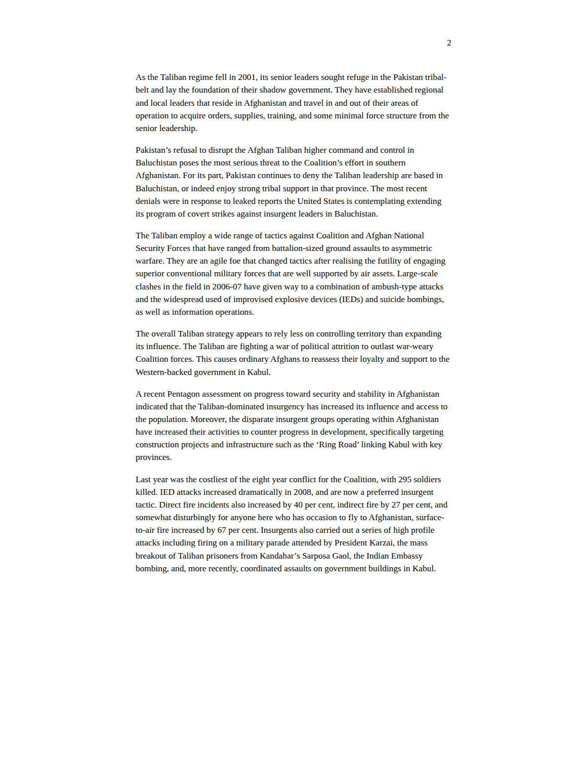2
As the Taliban regime fell in 2001, its senior leaders sought refuge in the Pakistan tribal-belt and lay the foundation of their shadow government. They have established regional and local leaders that reside in Afghanistan and travel in and out of their areas of operation to acquire orders, supplies, training, and some minimal force structure from the senior leadership.
Pakistan’s refusal to disrupt the Afghan Taliban higher command and control in Baluchistan poses the most serious threat to the Coalition’s effort in southern Afghanistan. For its part, Pakistan continues to deny the Taliban leadership are based in Baluchistan, or indeed enjoy strong tribal support in that province. The most recent denials were in response to leaked reports the United States is contemplating extending its program of covert strikes against insurgent leaders in Baluchistan.
The Taliban employ a wide range of tactics against Coalition and Afghan National Security Forces that have ranged from battalion-sized ground assaults to asymmetric warfare. They are an agile foe that changed tactics after realising the futility of engaging superior conventional military forces that are well supported by air assets. Large-scale clashes in the field in 2006-07 have given way to a combination of ambush-type attacks and the widespread used of improvised explosive devices (IEDs) and suicide bombings, as well as information operations.
The overall Taliban strategy appears to rely less on controlling territory than expanding its influence. The Taliban are fighting a war of political attrition to outlast war-weary Coalition forces. This causes ordinary Afghans to reassess their loyalty and support to the Western-backed government in Kabul.
A recent Pentagon assessment on progress toward security and stability in Afghanistan indicated that the Taliban-dominated insurgency has increased its influence and access to the population. Moreover, the disparate insurgent groups operating within Afghanistan have increased their activities to counter progress in development, specifically targeting construction projects and infrastructure such as the ‘Ring Road’ linking Kabul with key provinces.
Last year was the costliest of the eight year conflict for the Coalition, with 295 soldiers killed. IED attacks increased dramatically in 2008, and are now a preferred insurgent tactic. Direct fire incidents also increased by 40 per cent, indirect fire by 27 per cent, and somewhat disturbingly for anyone here who has occasion to fly to Afghanistan, surface-to-air fire increased by 67 per cent. Insurgents also carried out a series of high profile attacks including firing on a military parade attended by President Karzai, the mass breakout of Taliban prisoners from Kandahar’s Sarposa Gaol, the Indian Embassy bombing, and, more recently, coordinated assaults on government buildings in Kabul.